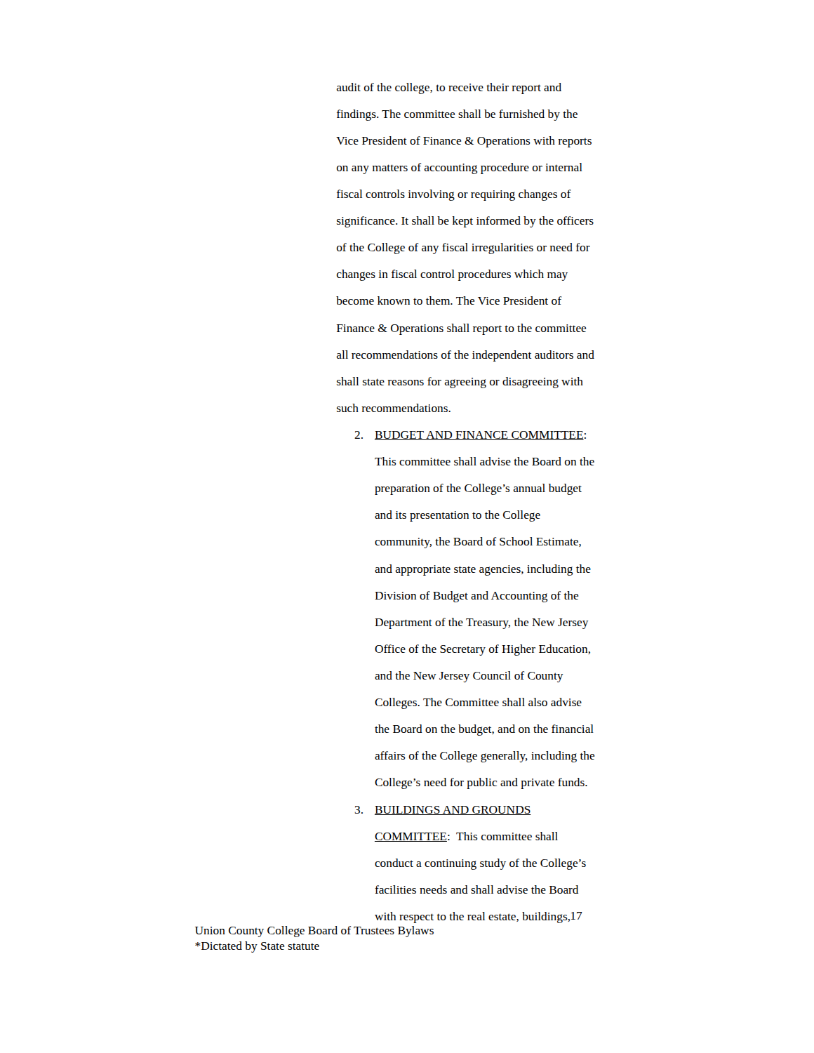audit of the college, to receive their report and findings. The committee shall be furnished by the Vice President of Finance & Operations with reports on any matters of accounting procedure or internal fiscal controls involving or requiring changes of significance. It shall be kept informed by the officers of the College of any fiscal irregularities or need for changes in fiscal control procedures which may become known to them. The Vice President of Finance & Operations shall report to the committee all recommendations of the independent auditors and shall state reasons for agreeing or disagreeing with such recommendations.
BUDGET AND FINANCE COMMITTEE: This committee shall advise the Board on the preparation of the College’s annual budget and its presentation to the College community, the Board of School Estimate, and appropriate state agencies, including the Division of Budget and Accounting of the Department of the Treasury, the New Jersey Office of the Secretary of Higher Education, and the New Jersey Council of County Colleges. The Committee shall also advise the Board on the budget, and on the financial affairs of the College generally, including the College’s need for public and private funds.
BUILDINGS AND GROUNDS COMMITTEE: This committee shall conduct a continuing study of the College’s facilities needs and shall advise the Board with respect to the real estate, buildings,
17
Union County College Board of Trustees Bylaws
*Dictated by State statute